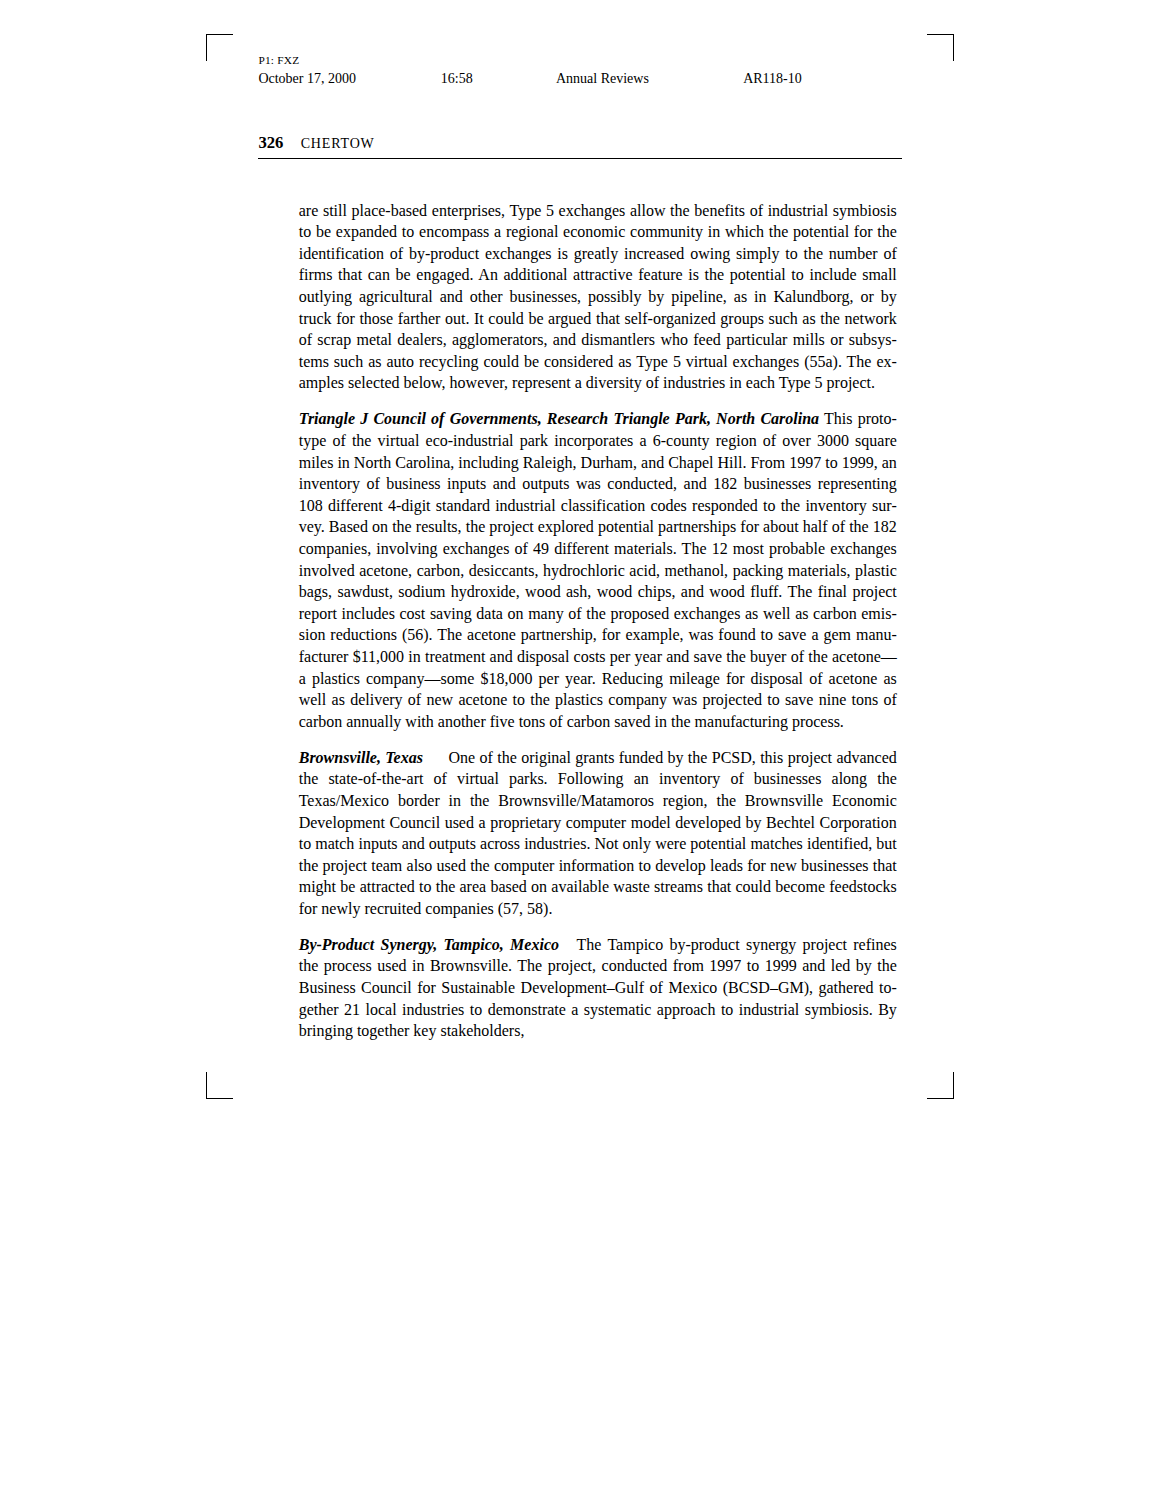P1: FXZ
October 17, 2000 16:58 Annual Reviews AR118-10
326 CHERTOW
are still place-based enterprises, Type 5 exchanges allow the benefits of industrial symbiosis to be expanded to encompass a regional economic community in which the potential for the identification of by-product exchanges is greatly increased owing simply to the number of firms that can be engaged. An additional attractive feature is the potential to include small outlying agricultural and other businesses, possibly by pipeline, as in Kalundborg, or by truck for those farther out. It could be argued that self-organized groups such as the network of scrap metal dealers, agglomerators, and dismantlers who feed particular mills or subsystems such as auto recycling could be considered as Type 5 virtual exchanges (55a). The examples selected below, however, represent a diversity of industries in each Type 5 project.
Triangle J Council of Governments, Research Triangle Park, North Carolina This prototype of the virtual eco-industrial park incorporates a 6-county region of over 3000 square miles in North Carolina, including Raleigh, Durham, and Chapel Hill. From 1997 to 1999, an inventory of business inputs and outputs was conducted, and 182 businesses representing 108 different 4-digit standard industrial classification codes responded to the inventory survey. Based on the results, the project explored potential partnerships for about half of the 182 companies, involving exchanges of 49 different materials. The 12 most probable exchanges involved acetone, carbon, desiccants, hydrochloric acid, methanol, packing materials, plastic bags, sawdust, sodium hydroxide, wood ash, wood chips, and wood fluff. The final project report includes cost saving data on many of the proposed exchanges as well as carbon emission reductions (56). The acetone partnership, for example, was found to save a gem manufacturer $11,000 in treatment and disposal costs per year and save the buyer of the acetone—a plastics company—some $18,000 per year. Reducing mileage for disposal of acetone as well as delivery of new acetone to the plastics company was projected to save nine tons of carbon annually with another five tons of carbon saved in the manufacturing process.
Brownsville, Texas One of the original grants funded by the PCSD, this project advanced the state-of-the-art of virtual parks. Following an inventory of businesses along the Texas/Mexico border in the Brownsville/Matamoros region, the Brownsville Economic Development Council used a proprietary computer model developed by Bechtel Corporation to match inputs and outputs across industries. Not only were potential matches identified, but the project team also used the computer information to develop leads for new businesses that might be attracted to the area based on available waste streams that could become feedstocks for newly recruited companies (57, 58).
By-Product Synergy, Tampico, Mexico The Tampico by-product synergy project refines the process used in Brownsville. The project, conducted from 1997 to 1999 and led by the Business Council for Sustainable Development–Gulf of Mexico (BCSD–GM), gathered together 21 local industries to demonstrate a systematic approach to industrial symbiosis. By bringing together key stakeholders,